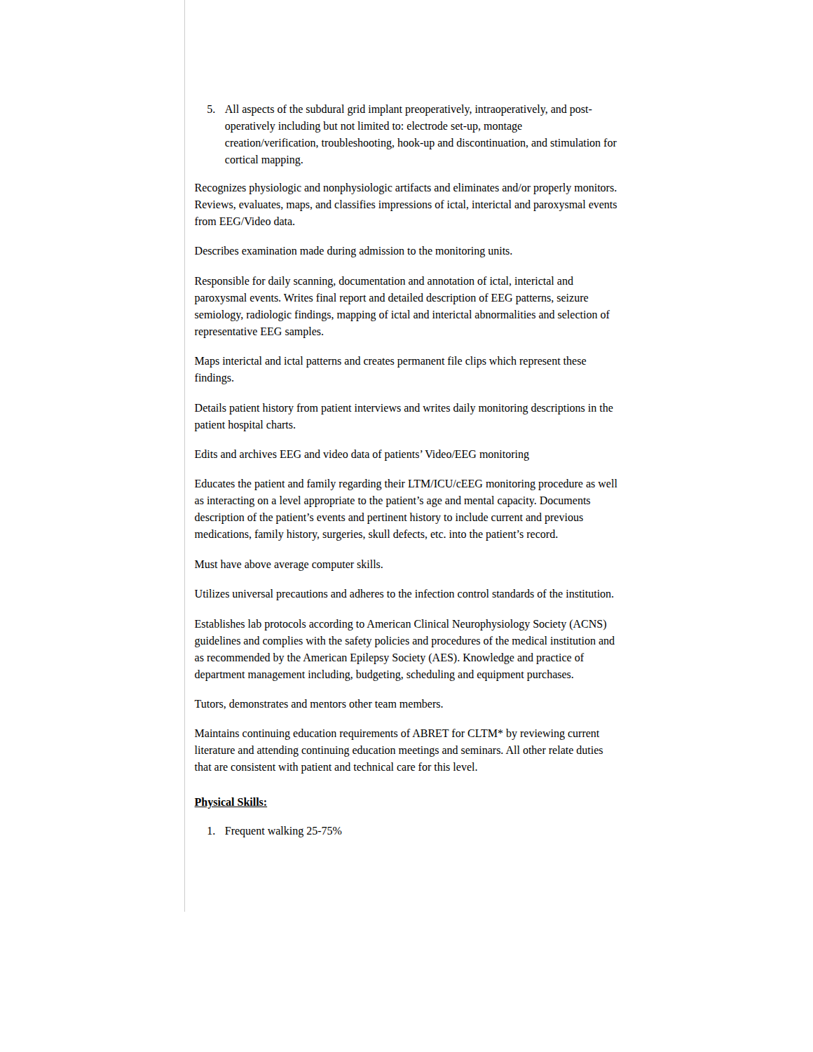All aspects of the subdural grid implant preoperatively, intraoperatively, and post- operatively including but not limited to: electrode set-up, montage creation/verification, troubleshooting, hook-up and discontinuation, and stimulation for cortical mapping.
Recognizes physiologic and nonphysiologic artifacts and eliminates and/or properly monitors. Reviews, evaluates, maps, and classifies impressions of ictal, interictal and paroxysmal events from EEG/Video data.
Describes examination made during admission to the monitoring units.
Responsible for daily scanning, documentation and annotation of ictal, interictal and paroxysmal events. Writes final report and detailed description of EEG patterns, seizure semiology, radiologic findings, mapping of ictal and interictal abnormalities and selection of representative EEG samples.
Maps interictal and ictal patterns and creates permanent file clips which represent these findings.
Details patient history from patient interviews and writes daily monitoring descriptions in the patient hospital charts.
Edits and archives EEG and video data of patients’ Video/EEG monitoring
Educates the patient and family regarding their LTM/ICU/cEEG monitoring procedure as well as interacting on a level appropriate to the patient’s age and mental capacity. Documents description of the patient’s events and pertinent history to include current and previous medications, family history, surgeries, skull defects, etc. into the patient’s record.
Must have above average computer skills.
Utilizes universal precautions and adheres to the infection control standards of the institution.
Establishes lab protocols according to American Clinical Neurophysiology Society (ACNS) guidelines and complies with the safety policies and procedures of the medical institution and as recommended by the American Epilepsy Society (AES). Knowledge and practice of department management including, budgeting, scheduling and equipment purchases.
Tutors, demonstrates and mentors other team members.
Maintains continuing education requirements of ABRET for CLTM* by reviewing current literature and attending continuing education meetings and seminars. All other relate duties that are consistent with patient and technical care for this level.
Physical Skills:
Frequent walking 25-75%